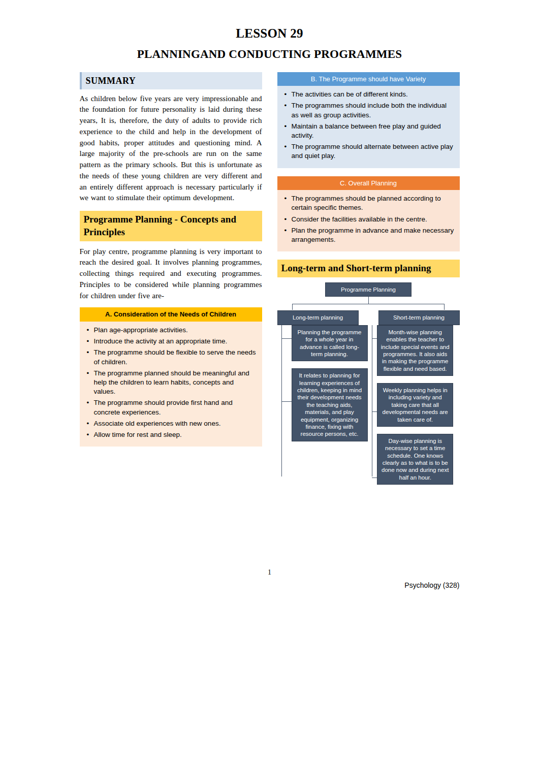LESSON 29
PLANNINGAND CONDUCTING PROGRAMMES
SUMMARY
As children below five years are very impressionable and the foundation for future personality is laid during these years, It is, therefore, the duty of adults to provide rich experience to the child and help in the development of good habits, proper attitudes and questioning mind. A large majority of the pre-schools are run on the same pattern as the primary schools. But this is unfortunate as the needs of these young children are very different and an entirely different approach is necessary particularly if we want to stimulate their optimum development.
Programme Planning - Concepts and Principles
For play centre, programme planning is very important to reach the desired goal. It involves planning programmes, collecting things required and executing programmes. Principles to be considered while planning programmes for children under five are-
A. Consideration of the Needs of Children
Plan age-appropriate activities.
Introduce the activity at an appropriate time.
The programme should be flexible to serve the needs of children.
The programme planned should be meaningful and help the children to learn habits, concepts and values.
The programme should provide first hand and concrete experiences.
Associate old experiences with new ones.
Allow time for rest and sleep.
B. The Programme should have Variety
The activities can be of different kinds.
The programmes should include both the individual as well as group activities.
Maintain a balance between free play and guided activity.
The programme should alternate between active play and quiet play.
C. Overall Planning
The programmes should be planned according to certain specific themes.
Consider the facilities available in the centre.
Plan the programme in advance and make necessary arrangements.
Long-term and Short-term planning
Programme Planning
Long-term planning
Short-term planning
Planning the programme for a whole year in advance is called long-term planning.
It relates to planning for learning experiences of children, keeping in mind their development needs the teaching aids, materials, and play equipment, organizing finance, fixing with resource persons, etc.
Month-wise planning enables the teacher to include special events and programmes. It also aids in making the programme flexible and need based.
Weekly planning helps in including variety and taking care that all developmental needs are taken care of.
Day-wise planning is necessary to set a time schedule. One knows clearly as to what is to be done now and during next half an hour.
1
Psychology (328)